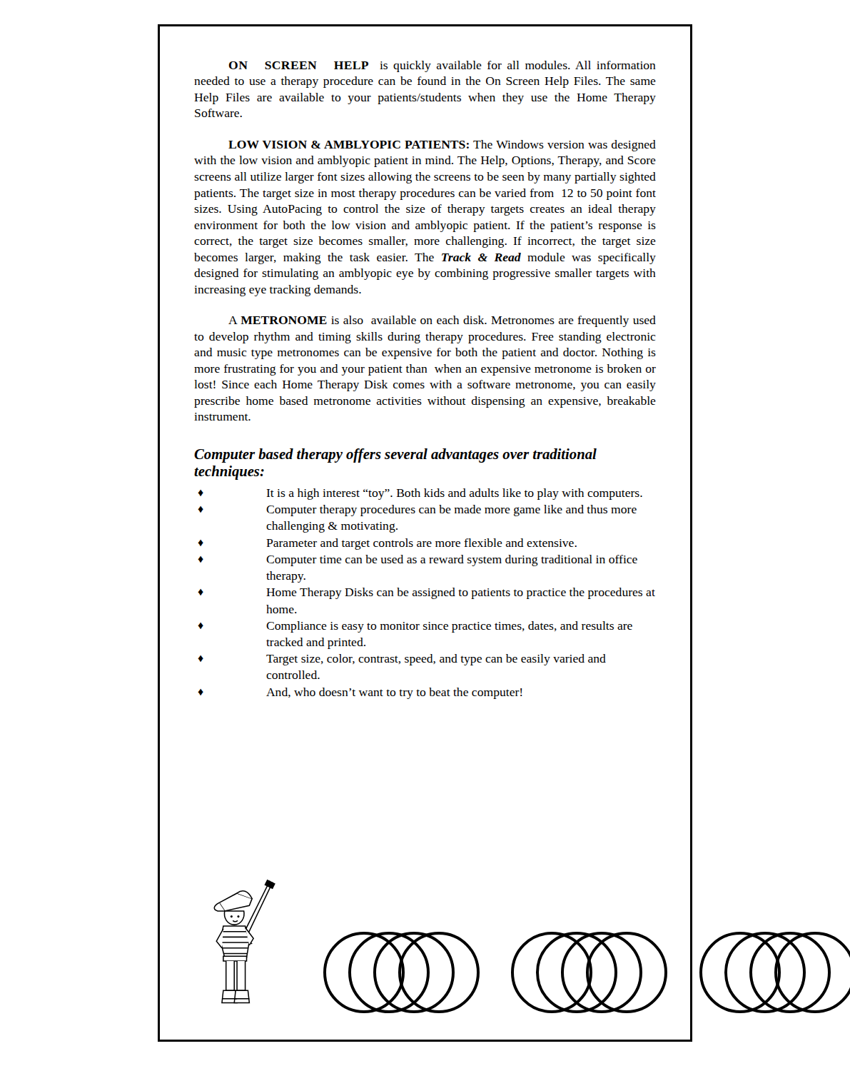ON SCREEN HELP is quickly available for all modules. All information needed to use a therapy procedure can be found in the On Screen Help Files. The same Help Files are available to your patients/students when they use the Home Therapy Software.
LOW VISION & AMBLYOPIC PATIENTS: The Windows version was designed with the low vision and amblyopic patient in mind. The Help, Options, Therapy, and Score screens all utilize larger font sizes allowing the screens to be seen by many partially sighted patients. The target size in most therapy procedures can be varied from 12 to 50 point font sizes. Using AutoPacing to control the size of therapy targets creates an ideal therapy environment for both the low vision and amblyopic patient. If the patient’s response is correct, the target size becomes smaller, more challenging. If incorrect, the target size becomes larger, making the task easier. The Track & Read module was specifically designed for stimulating an amblyopic eye by combining progressive smaller targets with increasing eye tracking demands.
A METRONOME is also available on each disk. Metronomes are frequently used to develop rhythm and timing skills during therapy procedures. Free standing electronic and music type metronomes can be expensive for both the patient and doctor. Nothing is more frustrating for you and your patient than when an expensive metronome is broken or lost! Since each Home Therapy Disk comes with a software metronome, you can easily prescribe home based metronome activities without dispensing an expensive, breakable instrument.
Computer based therapy offers several advantages over traditional techniques:
It is a high interest “toy”. Both kids and adults like to play with computers.
Computer therapy procedures can be made more game like and thus more challenging & motivating.
Parameter and target controls are more flexible and extensive.
Computer time can be used as a reward system during traditional in office therapy.
Home Therapy Disks can be assigned to patients to practice the procedures at home.
Compliance is easy to monitor since practice times, dates, and results are tracked and printed.
Target size, color, contrast, speed, and type can be easily varied and controlled.
And, who doesn’t want to try to beat the computer!